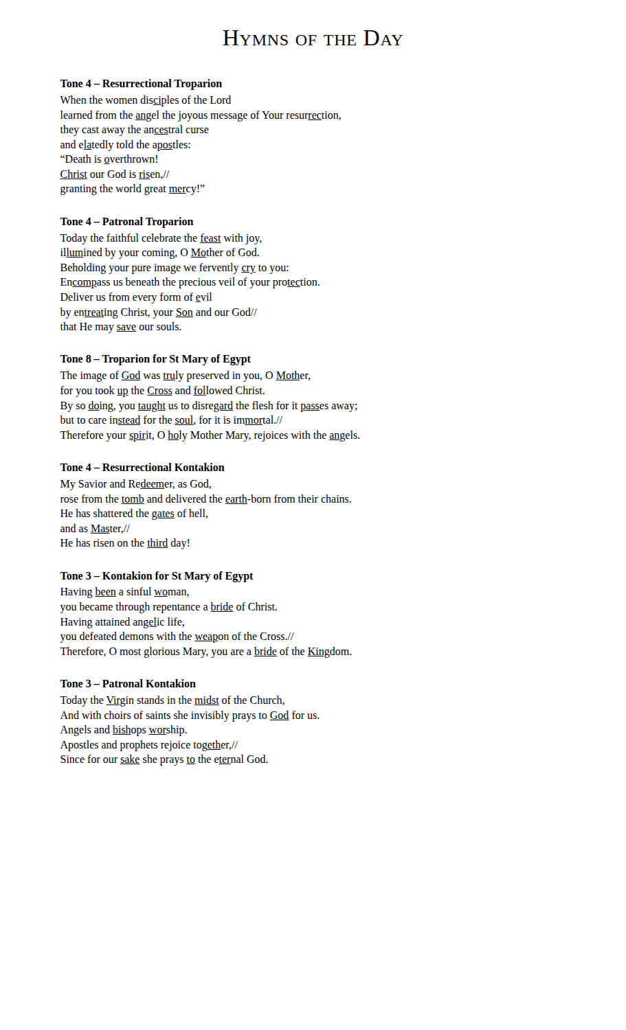Hymns of the Day
Tone 4 – Resurrectional Troparion
When the women disciples of the Lord learned from the angel the joyous message of Your resurrection, they cast away the ancestral curse and elatedly told the apostles: “Death is overthrown! Christ our God is risen,// granting the world great mercy!”
Tone 4 – Patronal Troparion
Today the faithful celebrate the feast with joy, illumined by your coming, O Mother of God. Beholding your pure image we fervently cry to you: Encompass us beneath the precious veil of your protection. Deliver us from every form of evil by entreating Christ, your Son and our God// that He may save our souls.
Tone 8 – Troparion for St Mary of Egypt
The image of God was truly preserved in you, O Mother, for you took up the Cross and followed Christ. By so doing, you taught us to disregard the flesh for it passes away; but to care instead for the soul, for it is immortal.// Therefore your spirit, O holy Mother Mary, rejoices with the angels.
Tone 4 – Resurrectional Kontakion
My Savior and Redeemer, as God, rose from the tomb and delivered the earth-born from their chains. He has shattered the gates of hell, and as Master,// He has risen on the third day!
Tone 3 – Kontakion for St Mary of Egypt
Having been a sinful woman, you became through repentance a bride of Christ. Having attained angelic life, you defeated demons with the weapon of the Cross.// Therefore, O most glorious Mary, you are a bride of the Kingdom.
Tone 3 – Patronal Kontakion
Today the Virgin stands in the midst of the Church, And with choirs of saints she invisibly prays to God for us. Angels and bishops worship. Apostles and prophets rejoice together,// Since for our sake she prays to the eternal God.